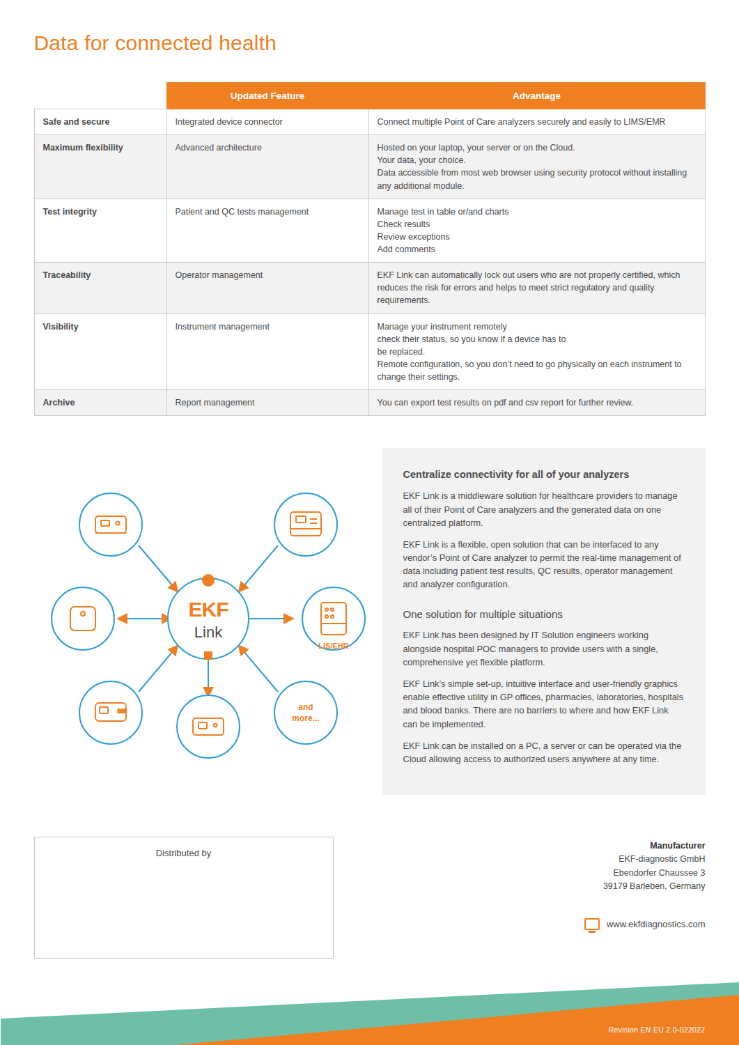Data for connected health
| | Updated Feature | Advantage |
| --- | --- | --- |
| Safe and secure | Integrated device connector | Connect multiple Point of Care analyzers securely and easily to LIMS/EMR |
| Maximum flexibility | Advanced architecture | Hosted on your laptop, your server or on the Cloud. Your data, your choice. Data accessible from most web browser using security protocol without installing any additional module. |
| Test integrity | Patient and QC tests management | Manage test in table or/and charts Check results Review exceptions Add comments |
| Traceability | Operator management | EKF Link can automatically lock out users who are not properly certified, which reduces the risk for errors and helps to meet strict regulatory and quality requirements. |
| Visibility | Instrument management | Manage your instrument remotely check their status, so you know if a device has to be replaced. Remote configuration, so you don’t need to go physically on each instrument to change their settings. |
| Archive | Report management | You can export test results on pdf and csv report for further review. |
LIS/EHR DM and more... EKF Link
Centralize connectivity for all of your analyzers
EKF Link is a middleware solution for healthcare providers to manage all of their Point of Care analyzers and the generated data on one centralized platform.
EKF Link is a flexible, open solution that can be interfaced to any vendor’s Point of Care analyzer to permit the real-time management of data including patient test results, QC results, operator management and analyzer configuration.
One solution for multiple situations
EKF Link has been designed by IT Solution engineers working alongside hospital POC managers to provide users with a single, comprehensive yet flexible platform.
EKF Link’s simple set-up, intuitive interface and user-friendly graphics enable effective utility in GP offices, pharmacies, laboratories, hospitals and blood banks. There are no barriers to where and how EKF Link can be implemented.
EKF Link can be installed on a PC, a server or can be operated via the Cloud allowing access to authorized users anywhere at any time.
Distributed by
Manufacturer
EKF-diagnostic GmbH
Ebendorfer Chaussee 3
39179 Barleben, Germany
www.ekfdiagnostics.com
Revision EN EU 2.0-022022